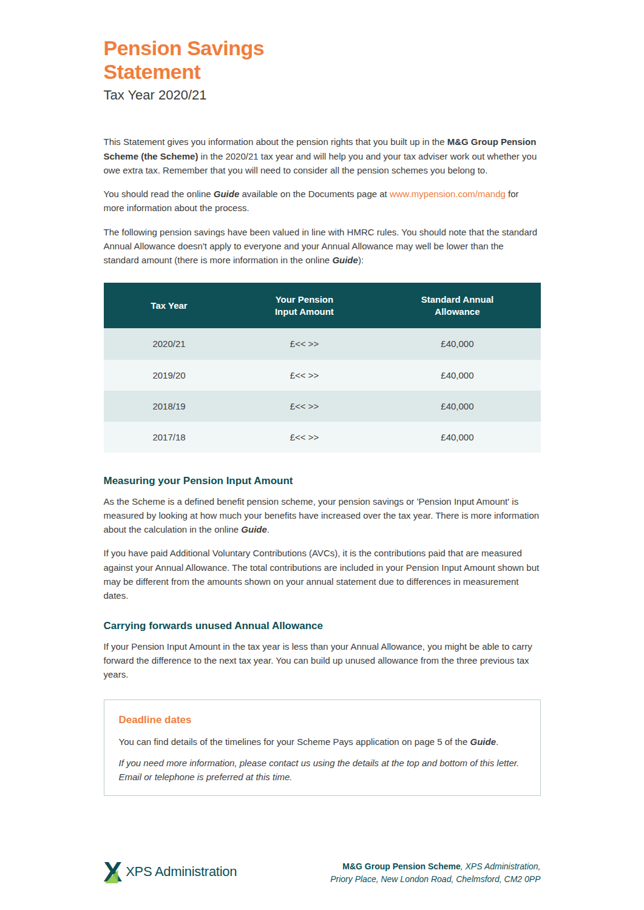Pension Savings
Statement
Tax Year 2020/21
This Statement gives you information about the pension rights that you built up in the M&G Group Pension Scheme (the Scheme) in the 2020/21 tax year and will help you and your tax adviser work out whether you owe extra tax. Remember that you will need to consider all the pension schemes you belong to.
You should read the online Guide available on the Documents page at www.mypension.com/mandg for more information about the process.
The following pension savings have been valued in line with HMRC rules. You should note that the standard Annual Allowance doesn't apply to everyone and your Annual Allowance may well be lower than the standard amount (there is more information in the online Guide):
| Tax Year | Your Pension Input Amount | Standard Annual Allowance |
| --- | --- | --- |
| 2020/21 | £<< >> | £40,000 |
| 2019/20 | £<< >> | £40,000 |
| 2018/19 | £<< >> | £40,000 |
| 2017/18 | £<< >> | £40,000 |
Measuring your Pension Input Amount
As the Scheme is a defined benefit pension scheme, your pension savings or 'Pension Input Amount' is measured by looking at how much your benefits have increased over the tax year. There is more information about the calculation in the online Guide.
If you have paid Additional Voluntary Contributions (AVCs), it is the contributions paid that are measured against your Annual Allowance. The total contributions are included in your Pension Input Amount shown but may be different from the amounts shown on your annual statement due to differences in measurement dates.
Carrying forwards unused Annual Allowance
If your Pension Input Amount in the tax year is less than your Annual Allowance, you might be able to carry forward the difference to the next tax year. You can build up unused allowance from the three previous tax years.
Deadline dates
You can find details of the timelines for your Scheme Pays application on page 5 of the Guide.
If you need more information, please contact us using the details at the top and bottom of this letter. Email or telephone is preferred at this time.
X XPS Administration
M&G Group Pension Scheme, XPS Administration,
Priory Place, New London Road, Chelmsford, CM2 0PP